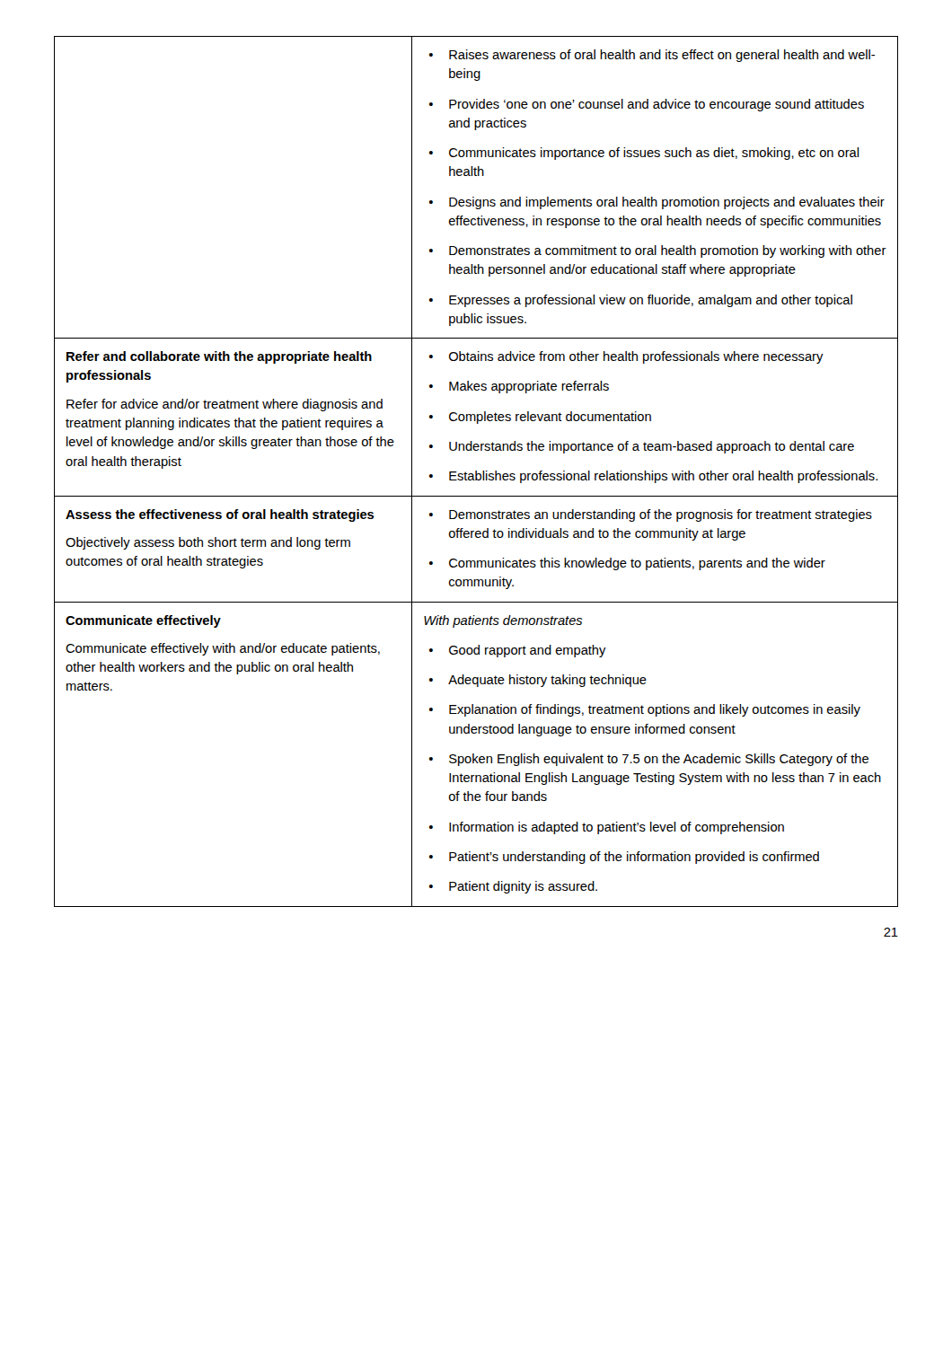| | Raises awareness of oral health and its effect on general health and well-being Provides ‘one on one’ counsel and advice to encourage sound attitudes and practices Communicates importance of issues such as diet, smoking, etc on oral health Designs and implements oral health promotion projects and evaluates their effectiveness, in response to the oral health needs of specific communities Demonstrates a commitment to oral health promotion by working with other health personnel and/or educational staff where appropriate Expresses a professional view on fluoride, amalgam and other topical public issues. |
| Refer and collaborate with the appropriate health professionals Refer for advice and/or treatment where diagnosis and treatment planning indicates that the patient requires a level of knowledge and/or skills greater than those of the oral health therapist | Obtains advice from other health professionals where necessary Makes appropriate referrals Completes relevant documentation Understands the importance of a team-based approach to dental care Establishes professional relationships with other oral health professionals. |
| Assess the effectiveness of oral health strategies Objectively assess both short term and long term outcomes of oral health strategies | Demonstrates an understanding of the prognosis for treatment strategies offered to individuals and to the community at large Communicates this knowledge to patients, parents and the wider community. |
| Communicate effectively Communicate effectively with and/or educate patients, other health workers and the public on oral health matters. | With patients demonstrates Good rapport and empathy Adequate history taking technique Explanation of findings, treatment options and likely outcomes in easily understood language to ensure informed consent Spoken English equivalent to 7.5 on the Academic Skills Category of the International English Language Testing System with no less than 7 in each of the four bands Information is adapted to patient’s level of comprehension Patient’s understanding of the information provided is confirmed Patient dignity is assured. |
21